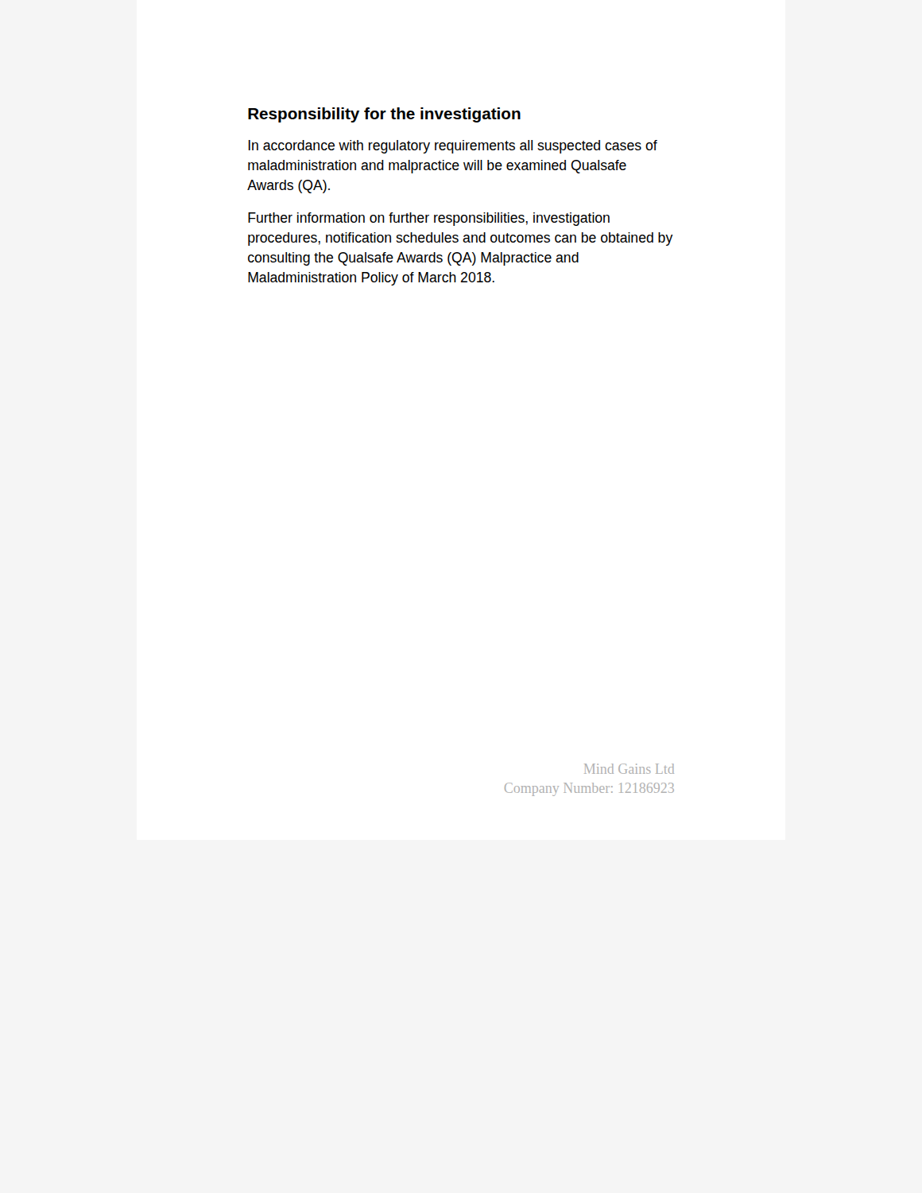Responsibility for the investigation
In accordance with regulatory requirements all suspected cases of maladministration and malpractice will be examined Qualsafe Awards (QA).
Further information on further responsibilities, investigation procedures, notification schedules and outcomes can be obtained by consulting the Qualsafe Awards (QA) Malpractice and Maladministration Policy of March 2018.
Mind Gains Ltd
Company Number: 12186923